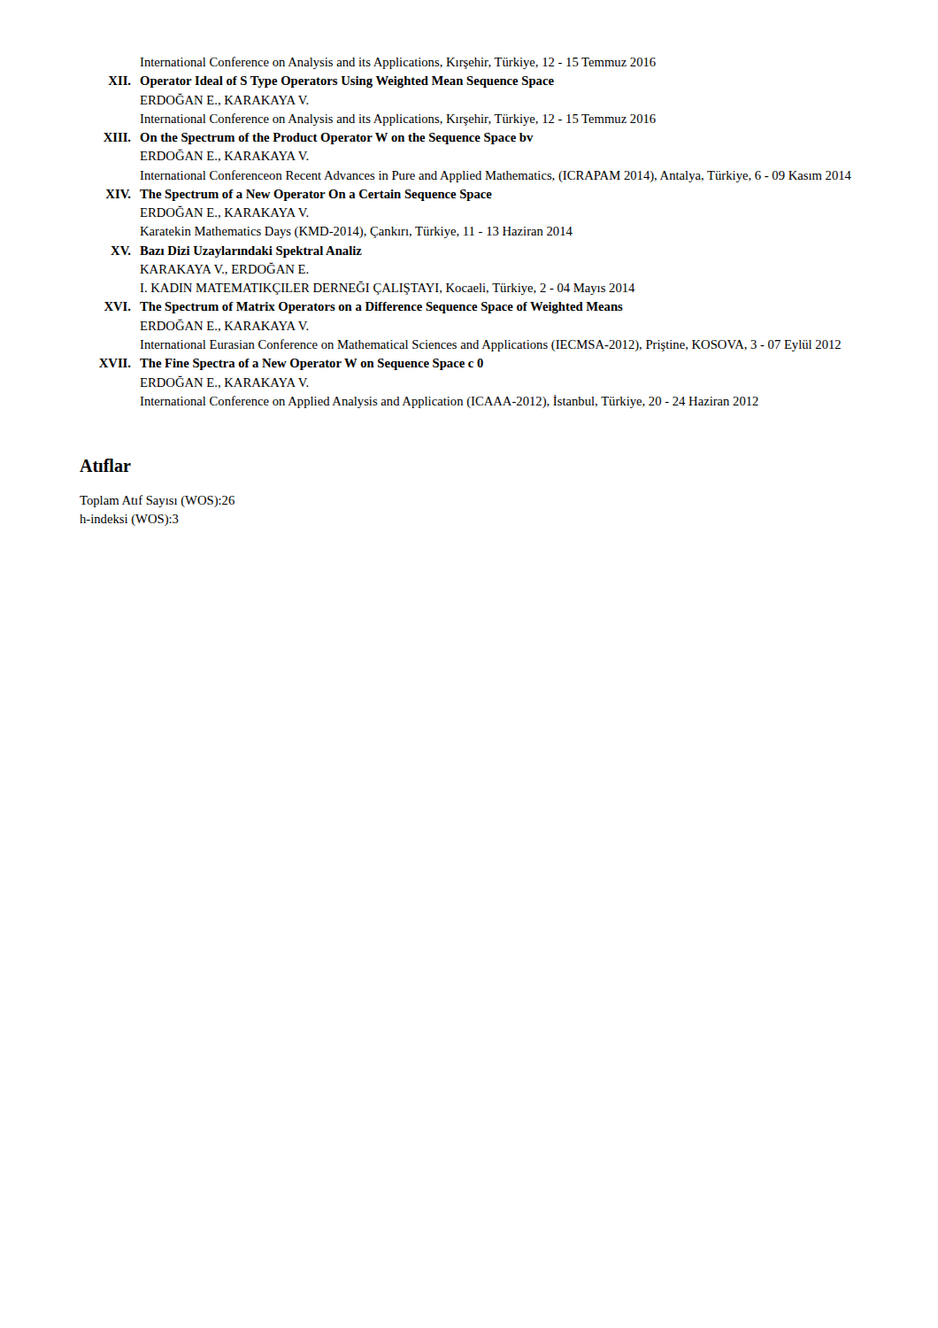International Conference on Analysis and its Applications, Kırşehir, Türkiye, 12 - 15 Temmuz 2016
XII.
Operator Ideal of S Type Operators Using Weighted Mean Sequence Space
ERDOĞAN E., KARAKAYA V.
International Conference on Analysis and its Applications, Kırşehir, Türkiye, 12 - 15 Temmuz 2016
XIII.
On the Spectrum of the Product Operator W on the Sequence Space bv
ERDOĞAN E., KARAKAYA V.
International Conferenceon Recent Advances in Pure and Applied Mathematics, (ICRAPAM 2014), Antalya, Türkiye, 6 - 09 Kasım 2014
XIV.
The Spectrum of a New Operator On a Certain Sequence Space
ERDOĞAN E., KARAKAYA V.
Karatekin Mathematics Days (KMD-2014), Çankırı, Türkiye, 11 - 13 Haziran 2014
XV.
Bazı Dizi Uzaylarındaki Spektral Analiz
KARAKAYA V., ERDOĞAN E.
I. KADIN MATEMATIKÇILER DERNEĞI ÇALIŞTAYI, Kocaeli, Türkiye, 2 - 04 Mayıs 2014
XVI.
The Spectrum of Matrix Operators on a Difference Sequence Space of Weighted Means
ERDOĞAN E., KARAKAYA V.
International Eurasian Conference on Mathematical Sciences and Applications (IECMSA-2012), Priştine, KOSOVA, 3 - 07 Eylül 2012
XVII.
The Fine Spectra of a New Operator W on Sequence Space c 0
ERDOĞAN E., KARAKAYA V.
International Conference on Applied Analysis and Application (ICAAA-2012), İstanbul, Türkiye, 20 - 24 Haziran 2012
Atıflar
Toplam Atıf Sayısı (WOS):26
h-indeksi (WOS):3